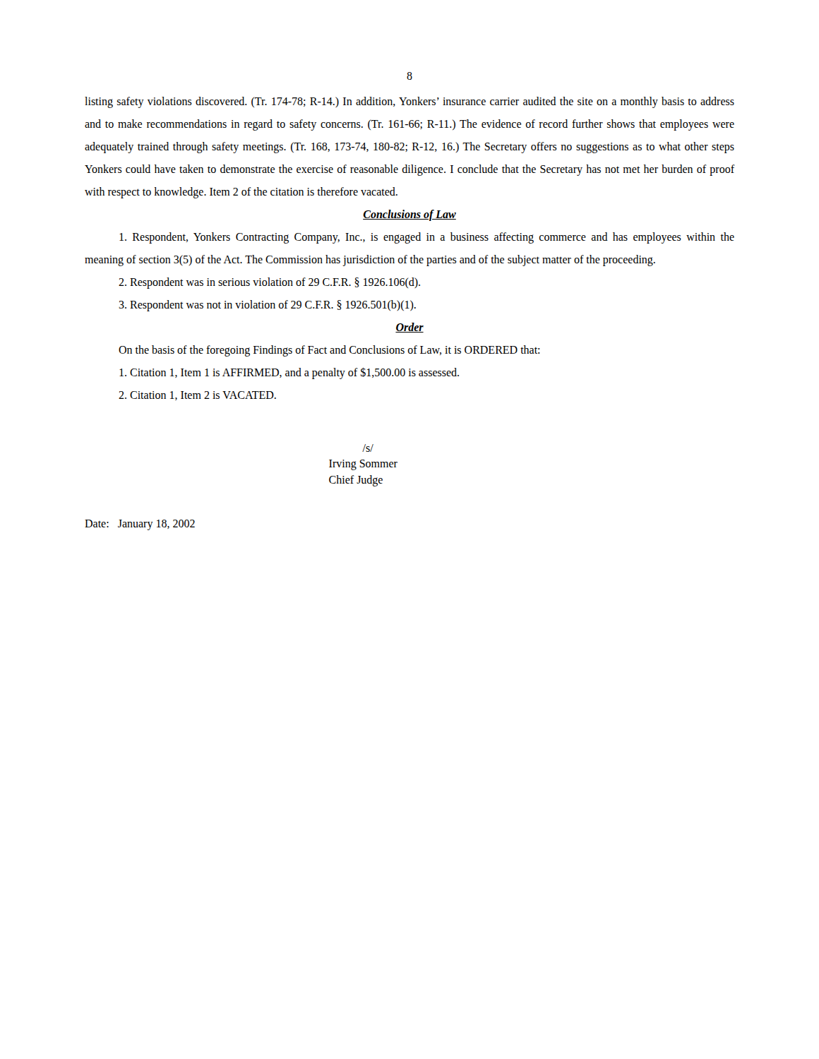8
listing safety violations discovered. (Tr. 174-78; R-14.) In addition, Yonkers’ insurance carrier audited the site on a monthly basis to address and to make recommendations in regard to safety concerns. (Tr. 161-66; R-11.) The evidence of record further shows that employees were adequately trained through safety meetings. (Tr. 168, 173-74, 180-82; R-12, 16.) The Secretary offers no suggestions as to what other steps Yonkers could have taken to demonstrate the exercise of reasonable diligence. I conclude that the Secretary has not met her burden of proof with respect to knowledge. Item 2 of the citation is therefore vacated.
Conclusions of Law
1. Respondent, Yonkers Contracting Company, Inc., is engaged in a business affecting commerce and has employees within the meaning of section 3(5) of the Act. The Commission has jurisdiction of the parties and of the subject matter of the proceeding.
2. Respondent was in serious violation of 29 C.F.R. § 1926.106(d).
3. Respondent was not in violation of 29 C.F.R. § 1926.501(b)(1).
Order
On the basis of the foregoing Findings of Fact and Conclusions of Law, it is ORDERED that:
1. Citation 1, Item 1 is AFFIRMED, and a penalty of $1,500.00 is assessed.
2. Citation 1, Item 2 is VACATED.
/s/
Irving Sommer
Chief Judge
Date: January 18, 2002